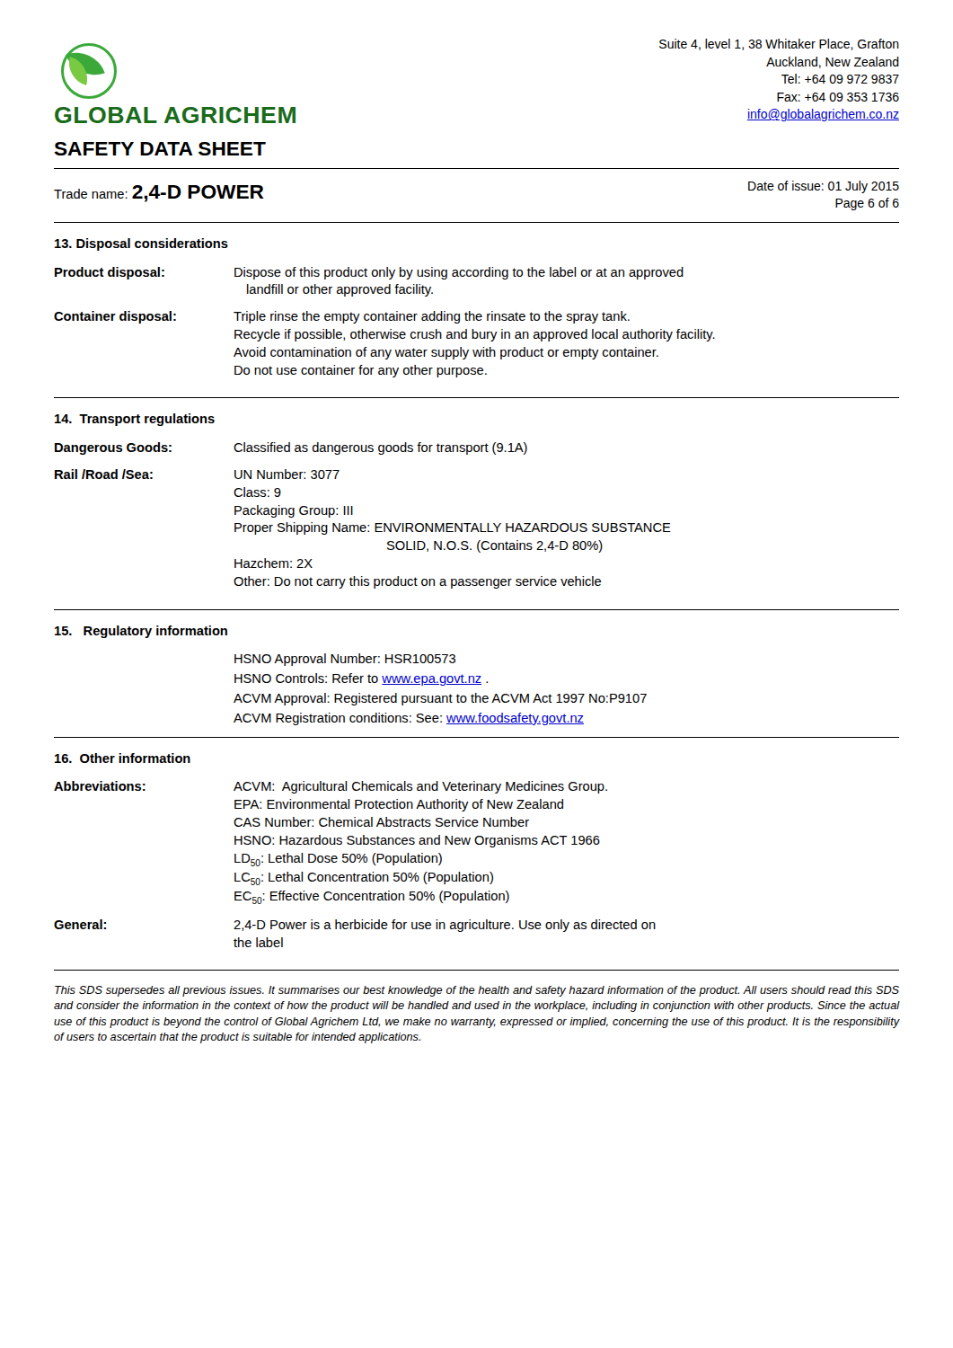GLOBAL AGRICHEM
Suite 4, level 1, 38 Whitaker Place, Grafton
Auckland, New Zealand
Tel: +64 09 972 9837
Fax: +64 09 353 1736
info@globalagrichem.co.nz
SAFETY DATA SHEET
Trade name: 2,4-D POWER
Date of issue: 01 July 2015
Page 6 of 6
13. Disposal considerations
| Product disposal: | Dispose of this product only by using according to the label or at an approved landfill or other approved facility. |
| Container disposal: | Triple rinse the empty container adding the rinsate to the spray tank. Recycle if possible, otherwise crush and bury in an approved local authority facility. Avoid contamination of any water supply with product or empty container. Do not use container for any other purpose. |
14. Transport regulations
| Dangerous Goods: | Classified as dangerous goods for transport (9.1A) |
| Rail /Road /Sea: | UN Number: 3077 Class: 9 Packaging Group: III Proper Shipping Name: ENVIRONMENTALLY HAZARDOUS SUBSTANCE SOLID, N.O.S. (Contains 2,4-D 80%) Hazchem: 2X Other: Do not carry this product on a passenger service vehicle |
15. Regulatory information
HSNO Approval Number: HSR100573
HSNO Controls: Refer to www.epa.govt.nz .
ACVM Approval: Registered pursuant to the ACVM Act 1997 No:P9107
ACVM Registration conditions: See: www.foodsafety.govt.nz
16. Other information
| Abbreviations: | ACVM: Agricultural Chemicals and Veterinary Medicines Group. EPA: Environmental Protection Authority of New Zealand CAS Number: Chemical Abstracts Service Number HSNO: Hazardous Substances and New Organisms ACT 1966 LD 50 : Lethal Dose 50% (Population) LC 50 : Lethal Concentration 50% (Population) EC 50 : Effective Concentration 50% (Population) |
| General: | 2,4-D Power is a herbicide for use in agriculture. Use only as directed on the label |
This SDS supersedes all previous issues. It summarises our best knowledge of the health and safety hazard information of the product. All users should read this SDS and consider the information in the context of how the product will be handled and used in the workplace, including in conjunction with other products. Since the actual use of this product is beyond the control of Global Agrichem Ltd, we make no warranty, expressed or implied, concerning the use of this product. It is the responsibility of users to ascertain that the product is suitable for intended applications.